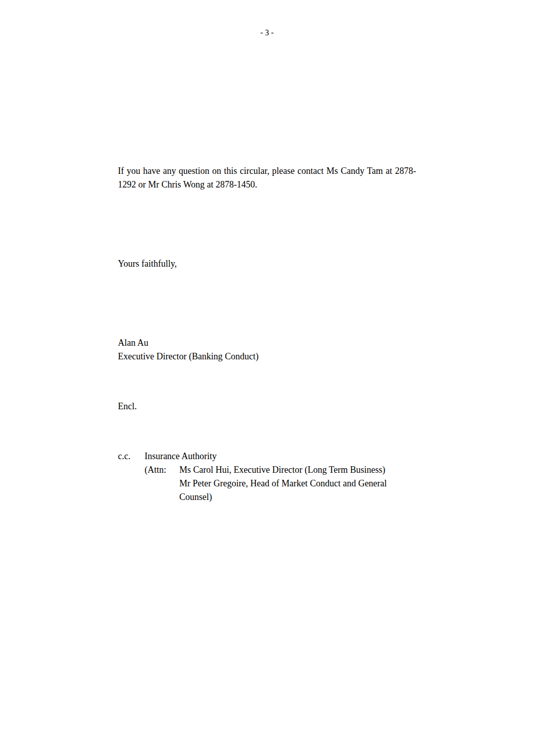- 3 -
If you have any question on this circular, please contact Ms Candy Tam at 2878-1292 or Mr Chris Wong at 2878-1450.
Yours faithfully,
Alan Au
Executive Director (Banking Conduct)
Encl.
| c.c. | Insurance Authority |
| | (Attn: | Ms Carol Hui, Executive Director (Long Term Business) |
| | | Mr Peter Gregoire, Head of Market Conduct and General Counsel) |